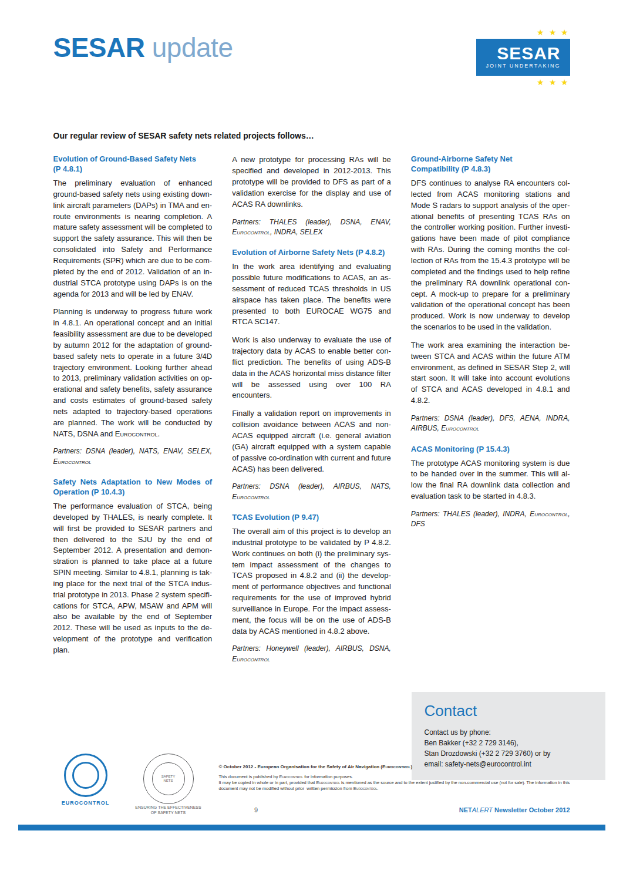SESAR update
★ ★ ★
SESAR JOINT UNDERTAKING
★ ★ ★
Our regular review of SESAR safety nets related projects follows…
Evolution of Ground-Based Safety Nets
(P 4.8.1)
The preliminary evaluation of enhanced ground-based safety nets using existing down-link aircraft parameters (DAPs) in TMA and en-route environments is nearing completion. A mature safety assessment will be completed to support the safety assurance. This will then be consolidated into Safety and Performance Requirements (SPR) which are due to be completed by the end of 2012. Validation of an industrial STCA prototype using DAPs is on the agenda for 2013 and will be led by ENAV.
Planning is underway to progress future work in 4.8.1. An operational concept and an initial feasibility assessment are due to be developed by autumn 2012 for the adaptation of ground-based safety nets to operate in a future 3/4D trajectory environment. Looking further ahead to 2013, preliminary validation activities on operational and safety benefits, safety assurance and costs estimates of ground-based safety nets adapted to trajectory-based operations are planned. The work will be conducted by NATS, DSNA and Eurocontrol.
Partners: DSNA (leader), NATS, ENAV, SELEX, Eurocontrol
Safety Nets Adaptation to New Modes of Operation (P 10.4.3)
The performance evaluation of STCA, being developed by THALES, is nearly complete. It will first be provided to SESAR partners and then delivered to the SJU by the end of September 2012. A presentation and demonstration is planned to take place at a future SPIN meeting. Similar to 4.8.1, planning is taking place for the next trial of the STCA industrial prototype in 2013. Phase 2 system specifications for STCA, APW, MSAW and APM will also be available by the end of September 2012. These will be used as inputs to the development of the prototype and verification plan.
A new prototype for processing RAs will be specified and developed in 2012-2013. This prototype will be provided to DFS as part of a validation exercise for the display and use of ACAS RA downlinks.
Partners: THALES (leader), DSNA, ENAV, Eurocontrol, INDRA, SELEX
Evolution of Airborne Safety Nets (P 4.8.2)
In the work area identifying and evaluating possible future modifications to ACAS, an assessment of reduced TCAS thresholds in US airspace has taken place. The benefits were presented to both EUROCAE WG75 and RTCA SC147.
Work is also underway to evaluate the use of trajectory data by ACAS to enable better conflict prediction. The benefits of using ADS-B data in the ACAS horizontal miss distance filter will be assessed using over 100 RA encounters.
Finally a validation report on improvements in collision avoidance between ACAS and non-ACAS equipped aircraft (i.e. general aviation (GA) aircraft equipped with a system capable of passive co-ordination with current and future ACAS) has been delivered.
Partners: DSNA (leader), AIRBUS, NATS, Eurocontrol
TCAS Evolution (P 9.47)
The overall aim of this project is to develop an industrial prototype to be validated by P 4.8.2. Work continues on both (i) the preliminary system impact assessment of the changes to TCAS proposed in 4.8.2 and (ii) the development of performance objectives and functional requirements for the use of improved hybrid surveillance in Europe. For the impact assessment, the focus will be on the use of ADS-B data by ACAS mentioned in 4.8.2 above.
Partners: Honeywell (leader), AIRBUS, DSNA, Eurocontrol
Ground-Airborne Safety Net
Compatibility (P 4.8.3)
DFS continues to analyse RA encounters collected from ACAS monitoring stations and Mode S radars to support analysis of the operational benefits of presenting TCAS RAs on the controller working position. Further investigations have been made of pilot compliance with RAs. During the coming months the collection of RAs from the 15.4.3 prototype will be completed and the findings used to help refine the preliminary RA downlink operational concept. A mock-up to prepare for a preliminary validation of the operational concept has been produced. Work is now underway to develop the scenarios to be used in the validation.
The work area examining the interaction between STCA and ACAS within the future ATM environment, as defined in SESAR Step 2, will start soon. It will take into account evolutions of STCA and ACAS developed in 4.8.1 and 4.8.2.
Partners: DSNA (leader), DFS, AENA, INDRA, AIRBUS, Eurocontrol
ACAS Monitoring (P 15.4.3)
The prototype ACAS monitoring system is due to be handed over in the summer. This will allow the final RA downlink data collection and evaluation task to be started in 4.8.3.
Partners: THALES (leader), INDRA, Eurocontrol, DFS
Contact
Contact us by phone:
Ben Bakker (+32 2 729 3146),
Stan Drozdowski (+32 2 729 3760) or by
email: safety-nets@eurocontrol.int
EUROCONTROL
SAFETY
NETS
ENSURING THE EFFECTIVENESS OF SAFETY NETS
© October 2012 - European Organisation for the Safety of Air Navigation (Eurocontrol)
This document is published by Eurocontrol for information purposes.
It may be copied in whole or in part, provided that Eurocontrol is mentioned as the source and to the extent justified by the non-commercial use (not for sale). The information in this document may not be modified without prior written permission from Eurocontrol.
9 NETALERT Newsletter October 2012